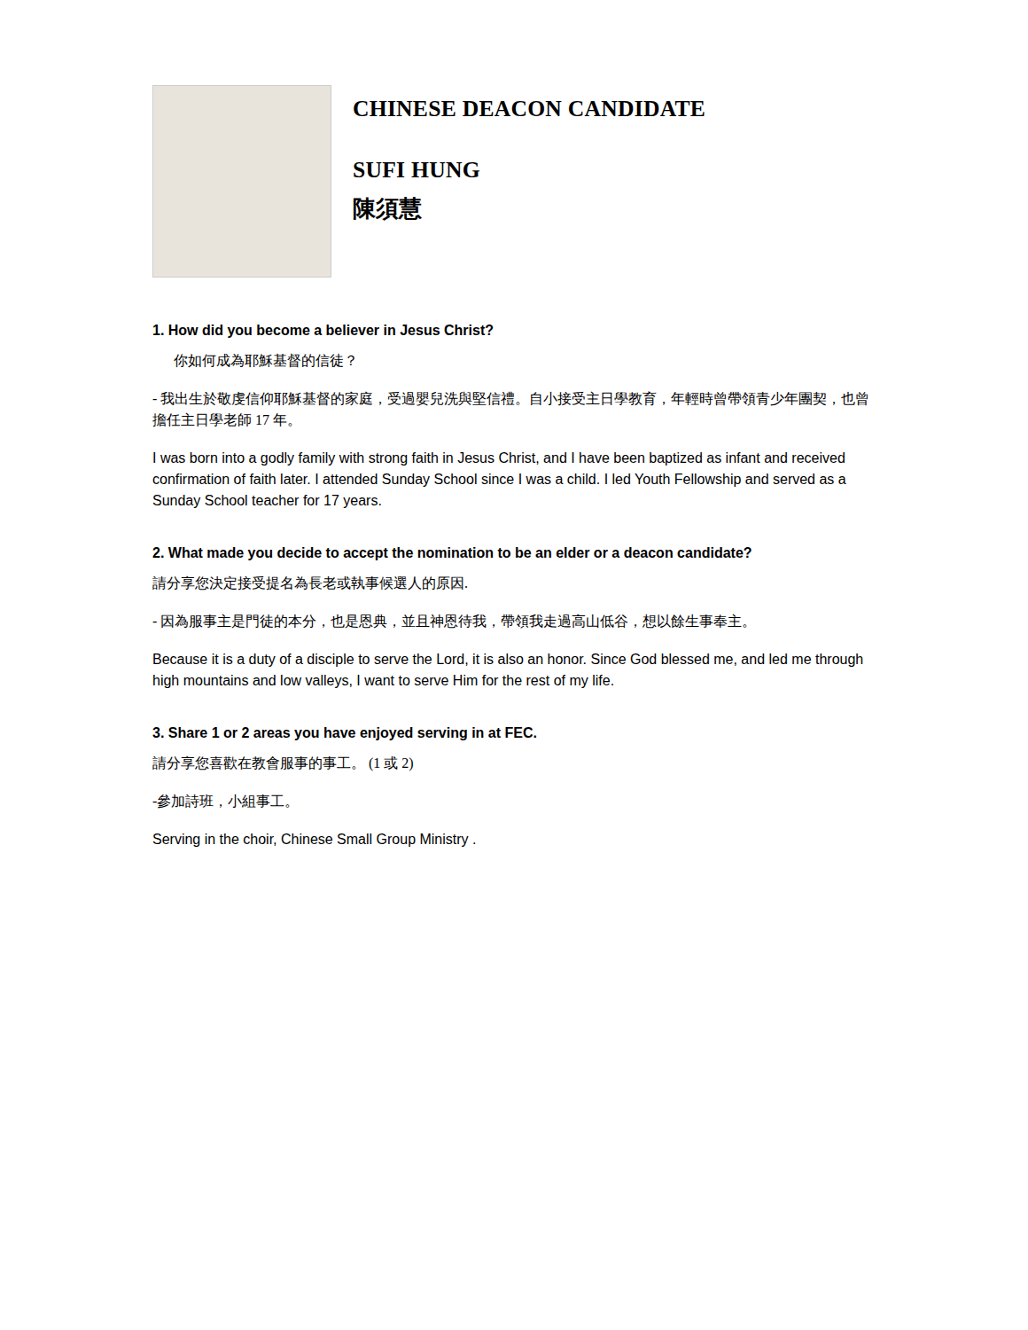CHINESE DEACON CANDIDATE
SUFI HUNG
陳須慧
1. How did you become a believer in Jesus Christ?
你如何成為耶穌基督的信徒？
- 我出生於敬虔信仰耶穌基督的家庭，受過嬰兒洗與堅信禮。自小接受主日學教育，年輕時曾帶領青少年團契，也曾擔任主日學老師 17 年。
I was born into a godly family with strong faith in Jesus Christ, and I have been baptized as infant and received confirmation of faith later. I attended Sunday School since I was a child. I led Youth Fellowship and served as a Sunday School teacher for 17 years.
2. What made you decide to accept the nomination to be an elder or a deacon candidate?
請分享您決定接受提名為長老或執事候選人的原因.
- 因為服事主是門徒的本分，也是恩典，並且神恩待我，帶領我走過高山低谷，想以餘生事奉主。
Because it is a duty of a disciple to serve the Lord, it is also an honor. Since God blessed me, and led me through high mountains and low valleys, I want to serve Him for the rest of my life.
3. Share 1 or 2 areas you have enjoyed serving in at FEC.
請分享您喜歡在教會服事的事工。 (1 或 2)
-參加詩班，小組事工。
Serving in the choir, Chinese Small Group Ministry .